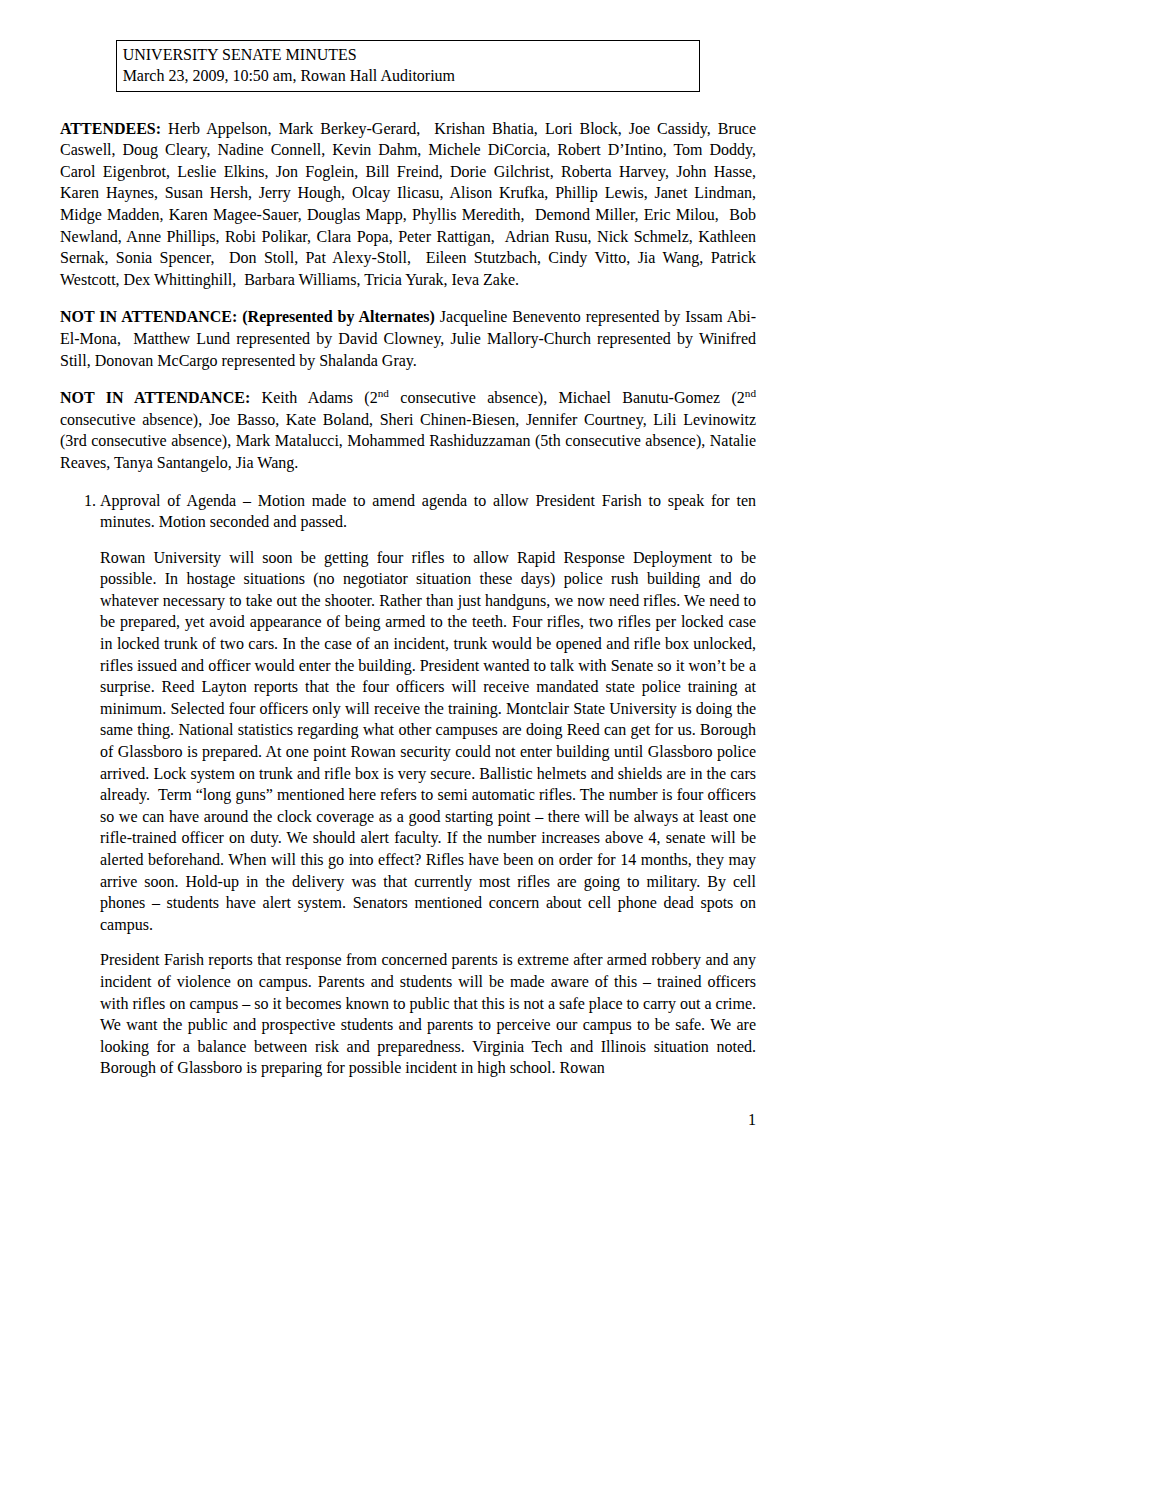UNIVERSITY SENATE MINUTES
March 23, 2009, 10:50 am, Rowan Hall Auditorium
ATTENDEES: Herb Appelson, Mark Berkey-Gerard, Krishan Bhatia, Lori Block, Joe Cassidy, Bruce Caswell, Doug Cleary, Nadine Connell, Kevin Dahm, Michele DiCorcia, Robert D’Intino, Tom Doddy, Carol Eigenbrot, Leslie Elkins, Jon Foglein, Bill Freind, Dorie Gilchrist, Roberta Harvey, John Hasse, Karen Haynes, Susan Hersh, Jerry Hough, Olcay Ilicasu, Alison Krufka, Phillip Lewis, Janet Lindman, Midge Madden, Karen Magee-Sauer, Douglas Mapp, Phyllis Meredith, Demond Miller, Eric Milou, Bob Newland, Anne Phillips, Robi Polikar, Clara Popa, Peter Rattigan, Adrian Rusu, Nick Schmelz, Kathleen Sernak, Sonia Spencer, Don Stoll, Pat Alexy-Stoll, Eileen Stutzbach, Cindy Vitto, Jia Wang, Patrick Westcott, Dex Whittinghill, Barbara Williams, Tricia Yurak, Ieva Zake.
NOT IN ATTENDANCE: (Represented by Alternates) Jacqueline Benevento represented by Issam Abi-El-Mona, Matthew Lund represented by David Clowney, Julie Mallory-Church represented by Winifred Still, Donovan McCargo represented by Shalanda Gray.
NOT IN ATTENDANCE: Keith Adams (2nd consecutive absence), Michael Banutu-Gomez (2nd consecutive absence), Joe Basso, Kate Boland, Sheri Chinen-Biesen, Jennifer Courtney, Lili Levinowitz (3rd consecutive absence), Mark Matalucci, Mohammed Rashiduzzaman (5th consecutive absence), Natalie Reaves, Tanya Santangelo, Jia Wang.
Approval of Agenda – Motion made to amend agenda to allow President Farish to speak for ten minutes. Motion seconded and passed.
Rowan University will soon be getting four rifles to allow Rapid Response Deployment to be possible. In hostage situations (no negotiator situation these days) police rush building and do whatever necessary to take out the shooter. Rather than just handguns, we now need rifles. We need to be prepared, yet avoid appearance of being armed to the teeth. Four rifles, two rifles per locked case in locked trunk of two cars. In the case of an incident, trunk would be opened and rifle box unlocked, rifles issued and officer would enter the building. President wanted to talk with Senate so it won’t be a surprise. Reed Layton reports that the four officers will receive mandated state police training at minimum. Selected four officers only will receive the training. Montclair State University is doing the same thing. National statistics regarding what other campuses are doing Reed can get for us. Borough of Glassboro is prepared. At one point Rowan security could not enter building until Glassboro police arrived. Lock system on trunk and rifle box is very secure. Ballistic helmets and shields are in the cars already. Term “long guns” mentioned here refers to semi automatic rifles. The number is four officers so we can have around the clock coverage as a good starting point – there will be always at least one rifle-trained officer on duty. We should alert faculty. If the number increases above 4, senate will be alerted beforehand. When will this go into effect? Rifles have been on order for 14 months, they may arrive soon. Hold-up in the delivery was that currently most rifles are going to military. By cell phones – students have alert system. Senators mentioned concern about cell phone dead spots on campus.
President Farish reports that response from concerned parents is extreme after armed robbery and any incident of violence on campus. Parents and students will be made aware of this – trained officers with rifles on campus – so it becomes known to public that this is not a safe place to carry out a crime. We want the public and prospective students and parents to perceive our campus to be safe. We are looking for a balance between risk and preparedness. Virginia Tech and Illinois situation noted. Borough of Glassboro is preparing for possible incident in high school. Rowan
1